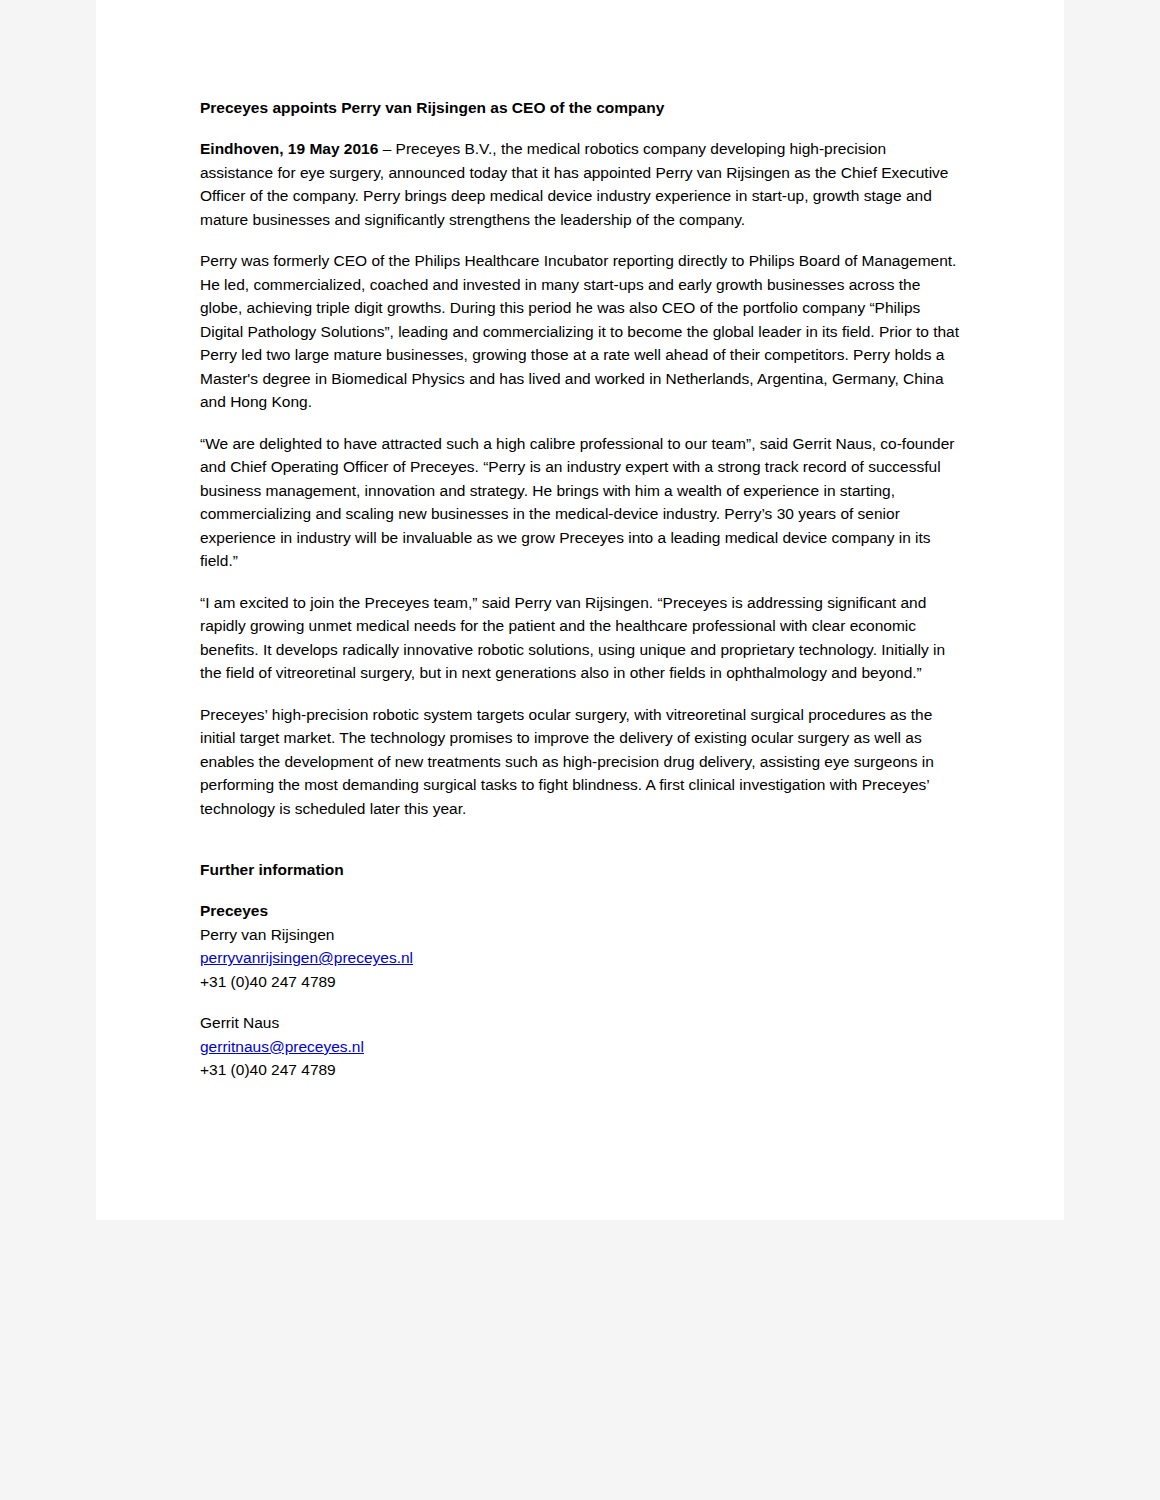Preceyes appoints Perry van Rijsingen as CEO of the company
Eindhoven, 19 May 2016 – Preceyes B.V., the medical robotics company developing high-precision assistance for eye surgery, announced today that it has appointed Perry van Rijsingen as the Chief Executive Officer of the company. Perry brings deep medical device industry experience in start-up, growth stage and mature businesses and significantly strengthens the leadership of the company.
Perry was formerly CEO of the Philips Healthcare Incubator reporting directly to Philips Board of Management. He led, commercialized, coached and invested in many start-ups and early growth businesses across the globe, achieving triple digit growths. During this period he was also CEO of the portfolio company “Philips Digital Pathology Solutions”, leading and commercializing it to become the global leader in its field. Prior to that Perry led two large mature businesses, growing those at a rate well ahead of their competitors. Perry holds a Master's degree in Biomedical Physics and has lived and worked in Netherlands, Argentina, Germany, China and Hong Kong.
“We are delighted to have attracted such a high calibre professional to our team”, said Gerrit Naus, co-founder and Chief Operating Officer of Preceyes. “Perry is an industry expert with a strong track record of successful business management, innovation and strategy. He brings with him a wealth of experience in starting, commercializing and scaling new businesses in the medical-device industry. Perry’s 30 years of senior experience in industry will be invaluable as we grow Preceyes into a leading medical device company in its field.”
“I am excited to join the Preceyes team,” said Perry van Rijsingen. “Preceyes is addressing significant and rapidly growing unmet medical needs for the patient and the healthcare professional with clear economic benefits. It develops radically innovative robotic solutions, using unique and proprietary technology. Initially in the field of vitreoretinal surgery, but in next generations also in other fields in ophthalmology and beyond.”
Preceyes’ high-precision robotic system targets ocular surgery, with vitreoretinal surgical procedures as the initial target market. The technology promises to improve the delivery of existing ocular surgery as well as enables the development of new treatments such as high-precision drug delivery, assisting eye surgeons in performing the most demanding surgical tasks to fight blindness. A first clinical investigation with Preceyes’ technology is scheduled later this year.
Further information
Preceyes Perry van Rijsingen perryvanrijsingen@preceyes.nl +31 (0)40 247 4789
Gerrit Naus gerritnaus@preceyes.nl +31 (0)40 247 4789